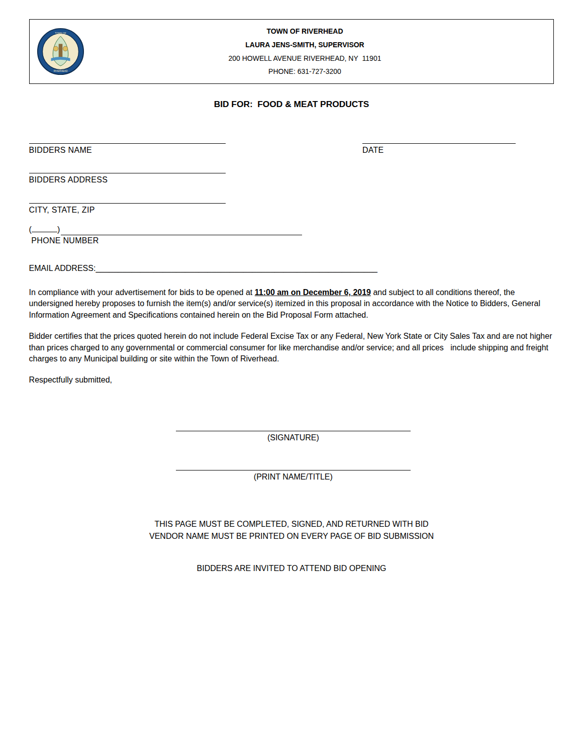TOWN OF RIVERHEAD
TOWN OF RIVERHEAD
LAURA JENS-SMITH, SUPERVISOR
200 HOWELL AVENUE RIVERHEAD, NY 11901
PHONE: 631-727-3200
BID FOR: FOOD & MEAT PRODUCTS
BIDDERS NAME
DATE
BIDDERS ADDRESS
CITY, STATE, ZIP
( )
PHONE NUMBER
EMAIL ADDRESS:_______________________________________________________________
In compliance with your advertisement for bids to be opened at 11:00 am on December 6, 2019 and subject to all conditions thereof, the undersigned hereby proposes to furnish the item(s) and/or service(s) itemized in this proposal in accordance with the Notice to Bidders, General Information Agreement and Specifications contained herein on the Bid Proposal Form attached.
Bidder certifies that the prices quoted herein do not include Federal Excise Tax or any Federal, New York State or City Sales Tax and are not higher than prices charged to any governmental or commercial consumer for like merchandise and/or service; and all prices include shipping and freight charges to any Municipal building or site within the Town of Riverhead.
Respectfully submitted,
(SIGNATURE)
(PRINT NAME/TITLE)
THIS PAGE MUST BE COMPLETED, SIGNED, AND RETURNED WITH BID
VENDOR NAME MUST BE PRINTED ON EVERY PAGE OF BID SUBMISSION
BIDDERS ARE INVITED TO ATTEND BID OPENING